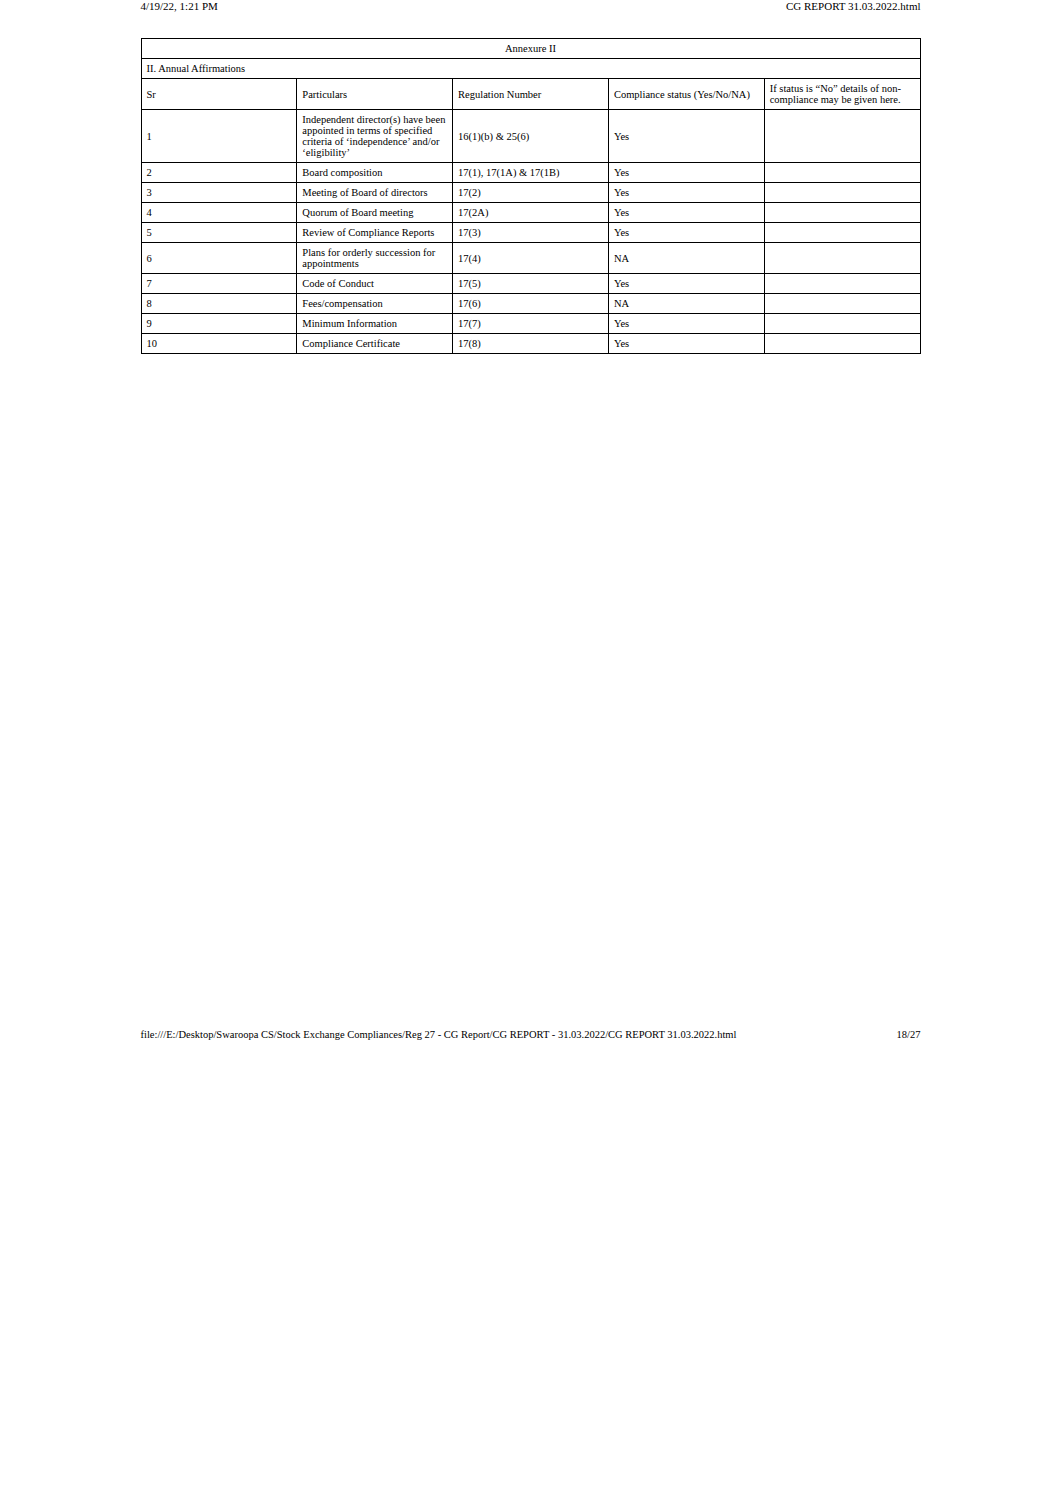4/19/22, 1:21 PM
CG REPORT 31.03.2022.html
| Annexure II |
| II. Annual Affirmations |
| Sr | Particulars | Regulation Number | Compliance status (Yes/No/NA) | If status is “No” details of non-compliance may be given here. |
| 1 | Independent director(s) have been appointed in terms of specified criteria of ‘independence’ and/or ‘eligibility’ | 16(1)(b) & 25(6) | Yes | |
| 2 | Board composition | 17(1), 17(1A) & 17(1B) | Yes | |
| 3 | Meeting of Board of directors | 17(2) | Yes | |
| 4 | Quorum of Board meeting | 17(2A) | Yes | |
| 5 | Review of Compliance Reports | 17(3) | Yes | |
| 6 | Plans for orderly succession for appointments | 17(4) | NA | |
| 7 | Code of Conduct | 17(5) | Yes | |
| 8 | Fees/compensation | 17(6) | NA | |
| 9 | Minimum Information | 17(7) | Yes | |
| 10 | Compliance Certificate | 17(8) | Yes | |
file:///E:/Desktop/Swaroopa CS/Stock Exchange Compliances/Reg 27 - CG Report/CG REPORT - 31.03.2022/CG REPORT 31.03.2022.html
18/27